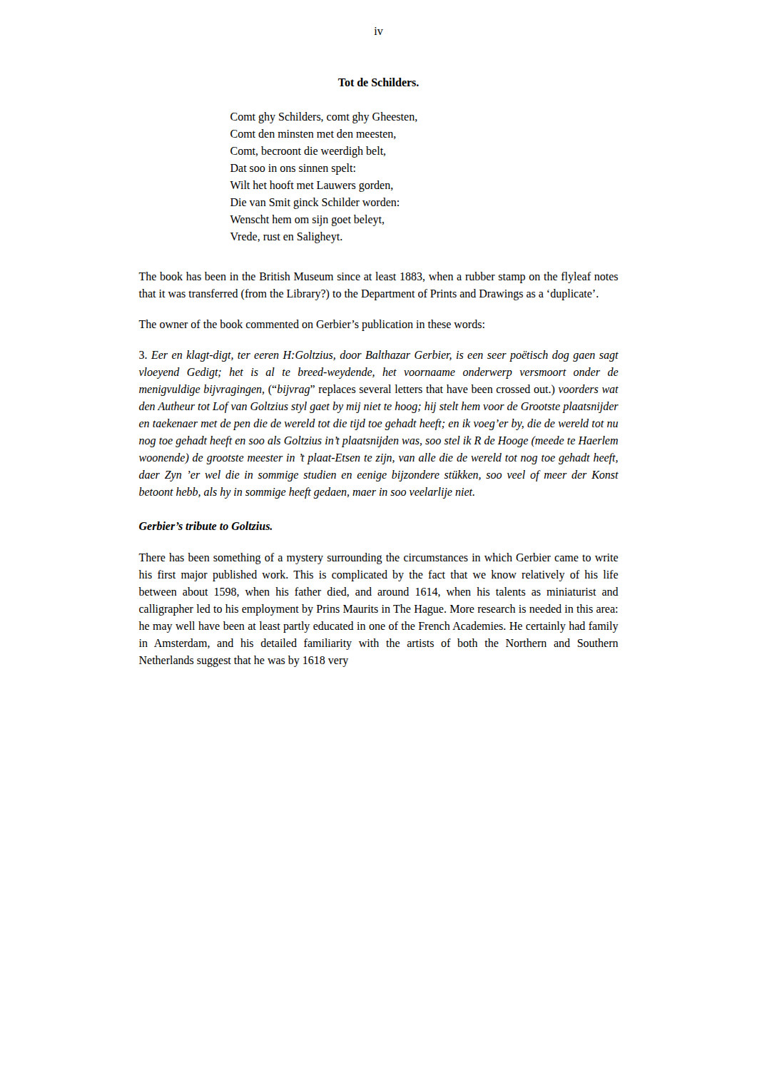iv
Tot de Schilders.
Comt ghy Schilders, comt ghy Gheesten,
Comt den minsten met den meesten,
Comt, becroont die weerdigh belt,
Dat soo in ons sinnen spelt:
Wilt het hooft met Lauwers gorden,
Die van Smit ginck Schilder worden:
Wenscht hem om sijn goet beleyt,
Vrede, rust en Saligheyt.
The book has been in the British Museum since at least 1883, when a rubber stamp on the flyleaf notes that it was transferred (from the Library?) to the Department of Prints and Drawings as a ‘duplicate’.
The owner of the book commented on Gerbier’s publication in these words:
3. Eer en klagt-digt, ter eeren H:Goltzius, door Balthazar Gerbier, is een seer poëtisch dog gaen sagt vloeyend Gedigt; het is al te breed-weydende, het voornaame onderwerp versmoort onder de menigvuldige bijvragingen, (“bijvrag” replaces several letters that have been crossed out.) voorders wat den Autheur tot Lof van Goltzius styl gaet by mij niet te hoog; hij stelt hem voor de Grootste plaatsnijder en taekenaer met de pen die de wereld tot die tijd toe gehadt heeft; en ik voeg’er by, die de wereld tot nu nog toe gehadt heeft en soo als Goltzius in’t plaatsnijden was, soo stel ik R de Hooge (meede te Haerlem woonende) de grootste meester in ’t plaat-Etsen te zijn, van alle die de wereld tot nog toe gehadt heeft, daer Zyn ’er wel die in sommige studien en eenige bijzondere stükken, soo veel of meer der Konst betoont hebb, als hy in sommige heeft gedaen, maer in soo veelarlije niet.
Gerbier’s tribute to Goltzius.
There has been something of a mystery surrounding the circumstances in which Gerbier came to write his first major published work. This is complicated by the fact that we know relatively of his life between about 1598, when his father died, and around 1614, when his talents as miniaturist and calligrapher led to his employment by Prins Maurits in The Hague. More research is needed in this area: he may well have been at least partly educated in one of the French Academies. He certainly had family in Amsterdam, and his detailed familiarity with the artists of both the Northern and Southern Netherlands suggest that he was by 1618 very